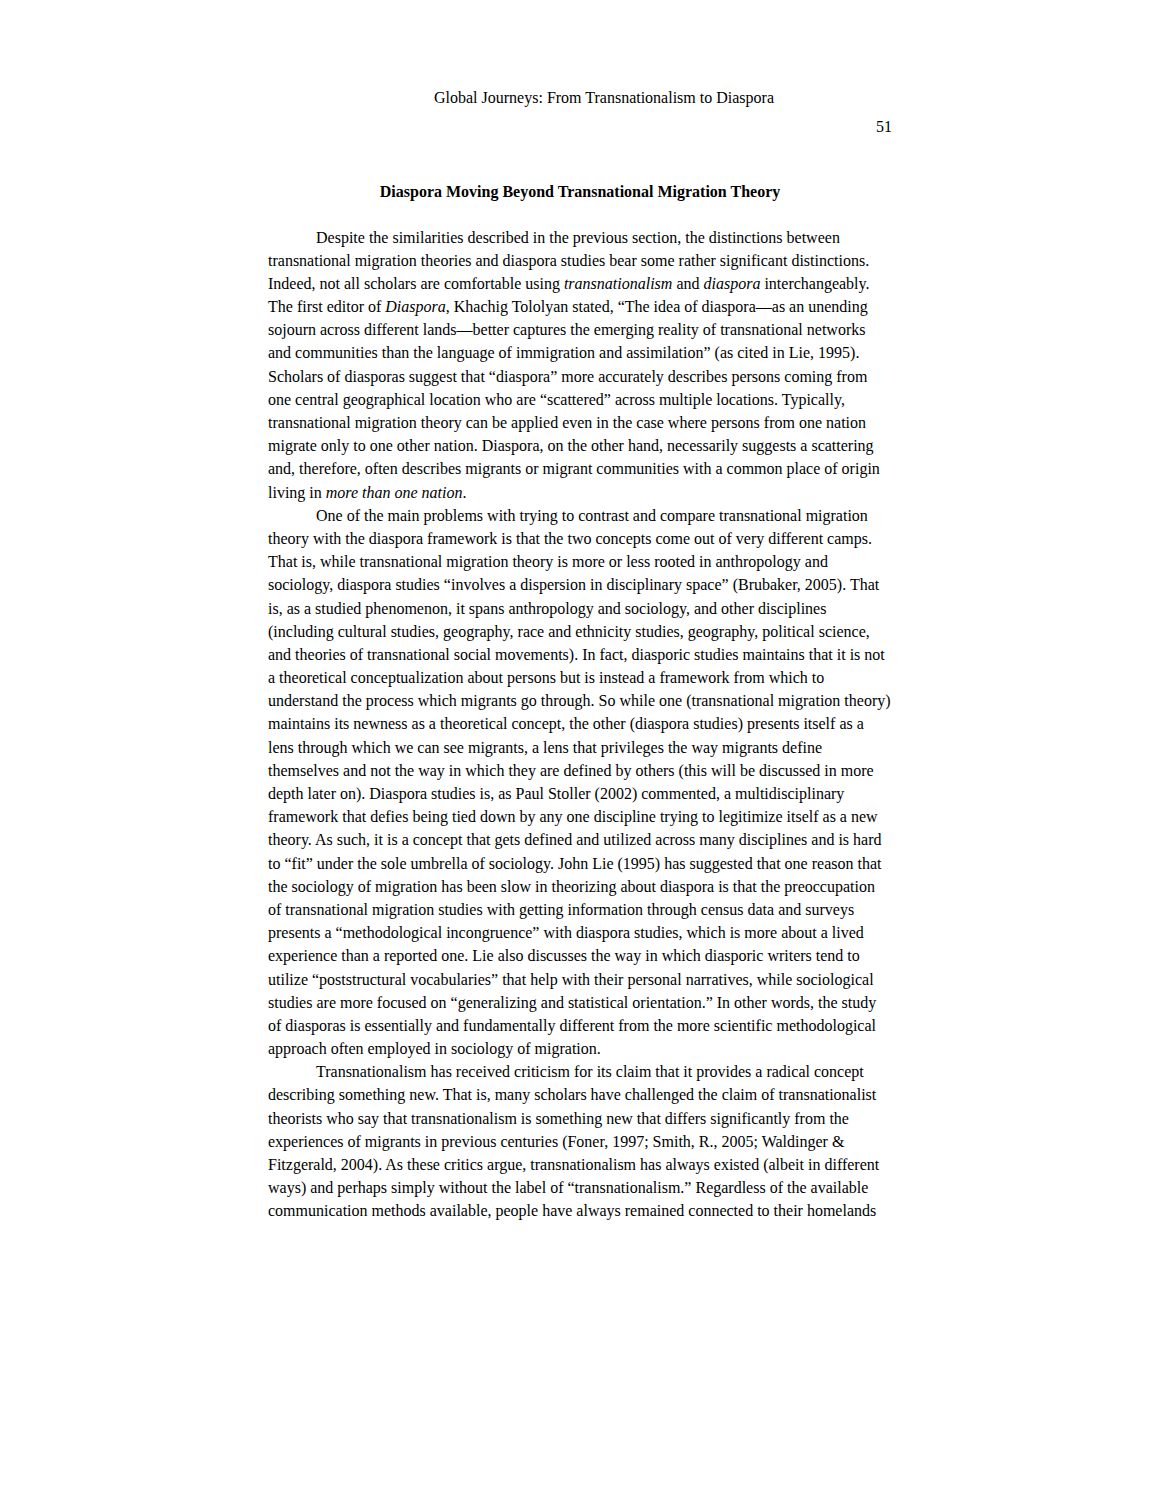Global Journeys: From Transnationalism to Diaspora
51
Diaspora Moving Beyond Transnational Migration Theory
Despite the similarities described in the previous section, the distinctions between transnational migration theories and diaspora studies bear some rather significant distinctions. Indeed, not all scholars are comfortable using transnationalism and diaspora interchangeably. The first editor of Diaspora, Khachig Tololyan stated, “The idea of diaspora—as an unending sojourn across different lands—better captures the emerging reality of transnational networks and communities than the language of immigration and assimilation” (as cited in Lie, 1995). Scholars of diasporas suggest that “diaspora” more accurately describes persons coming from one central geographical location who are “scattered” across multiple locations. Typically, transnational migration theory can be applied even in the case where persons from one nation migrate only to one other nation. Diaspora, on the other hand, necessarily suggests a scattering and, therefore, often describes migrants or migrant communities with a common place of origin living in more than one nation.
One of the main problems with trying to contrast and compare transnational migration theory with the diaspora framework is that the two concepts come out of very different camps. That is, while transnational migration theory is more or less rooted in anthropology and sociology, diaspora studies “involves a dispersion in disciplinary space” (Brubaker, 2005). That is, as a studied phenomenon, it spans anthropology and sociology, and other disciplines (including cultural studies, geography, race and ethnicity studies, geography, political science, and theories of transnational social movements). In fact, diasporic studies maintains that it is not a theoretical conceptualization about persons but is instead a framework from which to understand the process which migrants go through. So while one (transnational migration theory) maintains its newness as a theoretical concept, the other (diaspora studies) presents itself as a lens through which we can see migrants, a lens that privileges the way migrants define themselves and not the way in which they are defined by others (this will be discussed in more depth later on). Diaspora studies is, as Paul Stoller (2002) commented, a multidisciplinary framework that defies being tied down by any one discipline trying to legitimize itself as a new theory. As such, it is a concept that gets defined and utilized across many disciplines and is hard to “fit” under the sole umbrella of sociology. John Lie (1995) has suggested that one reason that the sociology of migration has been slow in theorizing about diaspora is that the preoccupation of transnational migration studies with getting information through census data and surveys presents a “methodological incongruence” with diaspora studies, which is more about a lived experience than a reported one. Lie also discusses the way in which diasporic writers tend to utilize “poststructural vocabularies” that help with their personal narratives, while sociological studies are more focused on “generalizing and statistical orientation.” In other words, the study of diasporas is essentially and fundamentally different from the more scientific methodological approach often employed in sociology of migration.
Transnationalism has received criticism for its claim that it provides a radical concept describing something new. That is, many scholars have challenged the claim of transnationalist theorists who say that transnationalism is something new that differs significantly from the experiences of migrants in previous centuries (Foner, 1997; Smith, R., 2005; Waldinger & Fitzgerald, 2004). As these critics argue, transnationalism has always existed (albeit in different ways) and perhaps simply without the label of “transnationalism.” Regardless of the available communication methods available, people have always remained connected to their homelands